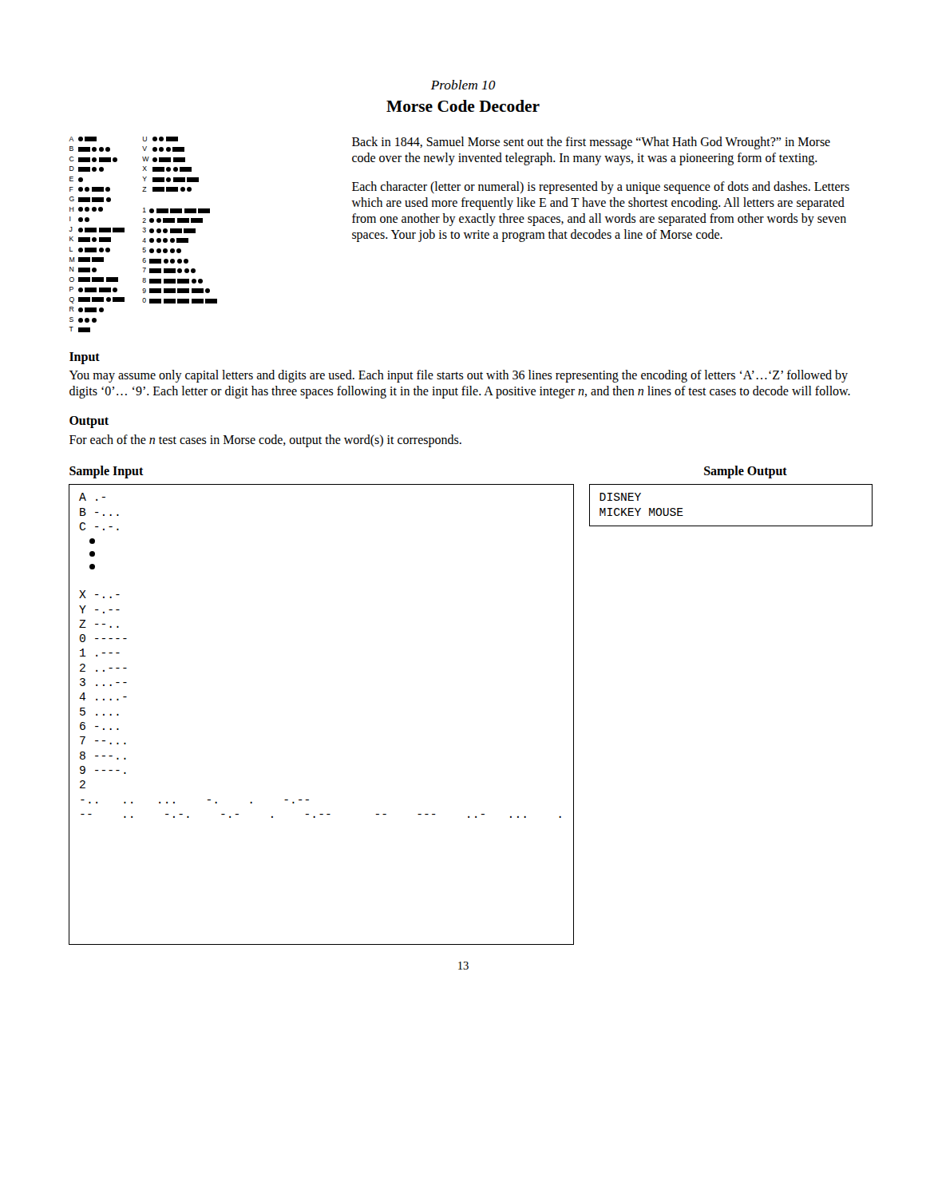Problem 10
Morse Code Decoder
| A | |
| B | |
| C | |
| D | |
| E | |
| F | |
| G | |
| H | |
| I | |
| J | |
| K | |
| L | |
| M | |
| N | |
| O | |
| P | |
| Q | |
| R | |
| S | |
| T | |
| U | |
| V | |
| W | |
| X | |
| Y | |
| Z | |
| 1 | |
| 2 | |
| 3 | |
| 4 | |
| 5 | |
| 6 | |
| 7 | |
| 8 | |
| 9 | |
| 0 | |
Back in 1844, Samuel Morse sent out the first message “What Hath God Wrought?” in Morse code over the newly invented telegraph. In many ways, it was a pioneering form of texting.
Each character (letter or numeral) is represented by a unique sequence of dots and dashes. Letters which are used more frequently like E and T have the shortest encoding. All letters are separated from one another by exactly three spaces, and all words are separated from other words by seven spaces. Your job is to write a program that decodes a line of Morse code.
Input
You may assume only capital letters and digits are used. Each input file starts out with 36 lines representing the encoding of letters ‘A’…‘Z’ followed by digits ‘0’… ‘9’. Each letter or digit has three spaces following it in the input file. A positive integer n, and then n lines of test cases to decode will follow.
Output
For each of the n test cases in Morse code, output the word(s) it corresponds.
Sample Input
Sample Output
A .- B -... C -.-.
X -..- Y -.-- Z --.. 0 ----- 1 .--- 2 ..--- 3 ...-- 4 ....- 5 .... 6 -... 7 --... 8 ---.. 9 ----. 2 -.. .. ... -. . -.-- -- .. -.-. -.- . -.-- -- --- ..- ... .
DISNEY MICKEY MOUSE
13